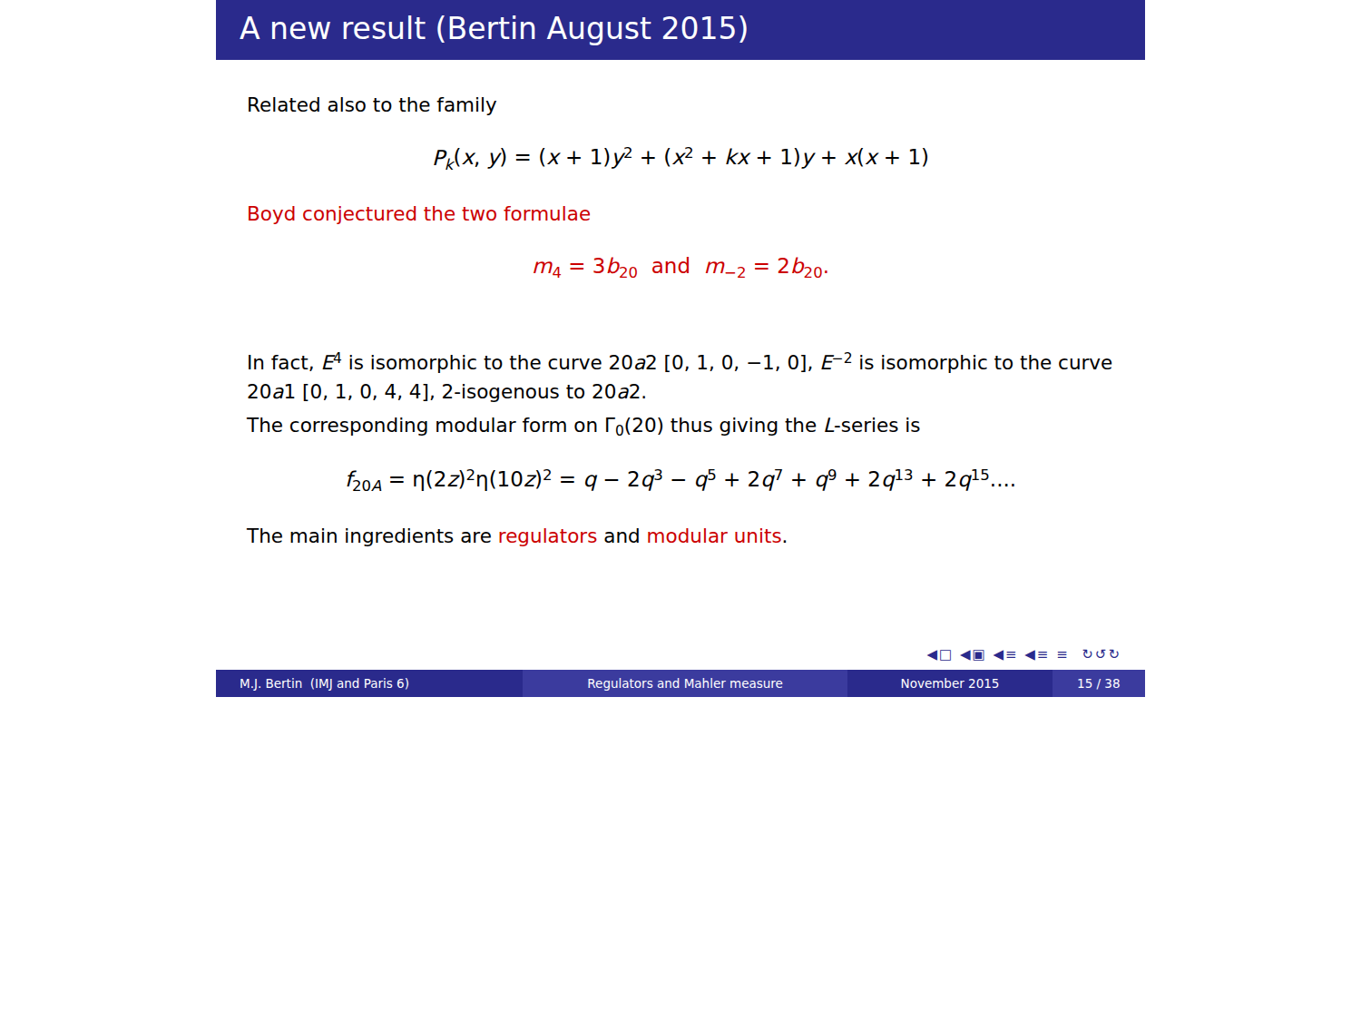A new result (Bertin August 2015)
Related also to the family
Pk(x, y) = (x + 1)y2 + (x2 + kx + 1)y + x(x + 1)
Boyd conjectured the two formulae
m4 = 3b20 and m−2 = 2b20.
In fact, E4 is isomorphic to the curve 20a2 [0, 1, 0, −1, 0], E−2 is isomorphic to the curve 20a1 [0, 1, 0, 4, 4], 2-isogenous to 20a2.
The corresponding modular form on Γ0(20) thus giving the L-series is
f20A = η(2z)2η(10z)2 = q − 2q3 − q5 + 2q7 + q9 + 2q13 + 2q15....
The main ingredients are regulators and modular units.
◀□ ◀▣ ◀≡ ◀≡ ≡ ↻↺↻
M.J. Bertin (IMJ and Paris 6)
Regulators and Mahler measure
November 2015
15 / 38